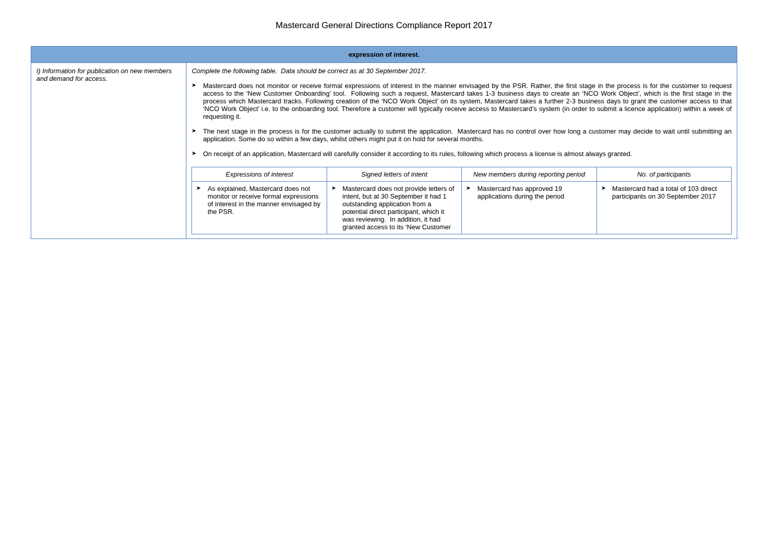Mastercard General Directions Compliance Report 2017
| expression of interest. |
| I) Information for publication on new members and demand for access. | Complete the following table. Data should be correct as at 30 September 2017. Mastercard does not monitor or receive formal expressions of interest in the manner envisaged by the PSR. Rather, the first stage in the process is for the customer to request access to the ‘New Customer Onboarding’ tool. Following such a request, Mastercard takes 1-3 business days to create an ‘NCO Work Object’, which is the first stage in the process which Mastercard tracks. Following creation of the ‘NCO Work Object’ on its system, Mastercard takes a further 2-3 business days to grant the customer access to that ‘NCO Work Object’ i.e. to the onboarding tool. Therefore a customer will typically receive access to Mastercard’s system (in order to submit a licence application) within a week of requesting it. The next stage in the process is for the customer actually to submit the application. Mastercard has no control over how long a customer may decide to wait until submitting an application. Some do so within a few days, whilst others might put it on hold for several months. On receipt of an application, Mastercard will carefully consider it according to its rules, following which process a license is almost always granted. / Expressions of interest / Signed letters of intent / New members during reporting period / No. of participants / / --- / --- / --- / --- / / As explained, Mastercard does not monitor or receive formal expressions of interest in the manner envisaged by the PSR. / Mastercard does not provide letters of intent, but at 30 September it had 1 outstanding application from a potential direct participant, which it was reviewing. In addition, it had granted access to its ‘New Customer / Mastercard has approved 19 applications during the period / Mastercard had a total of 103 direct participants on 30 September 2017 / |